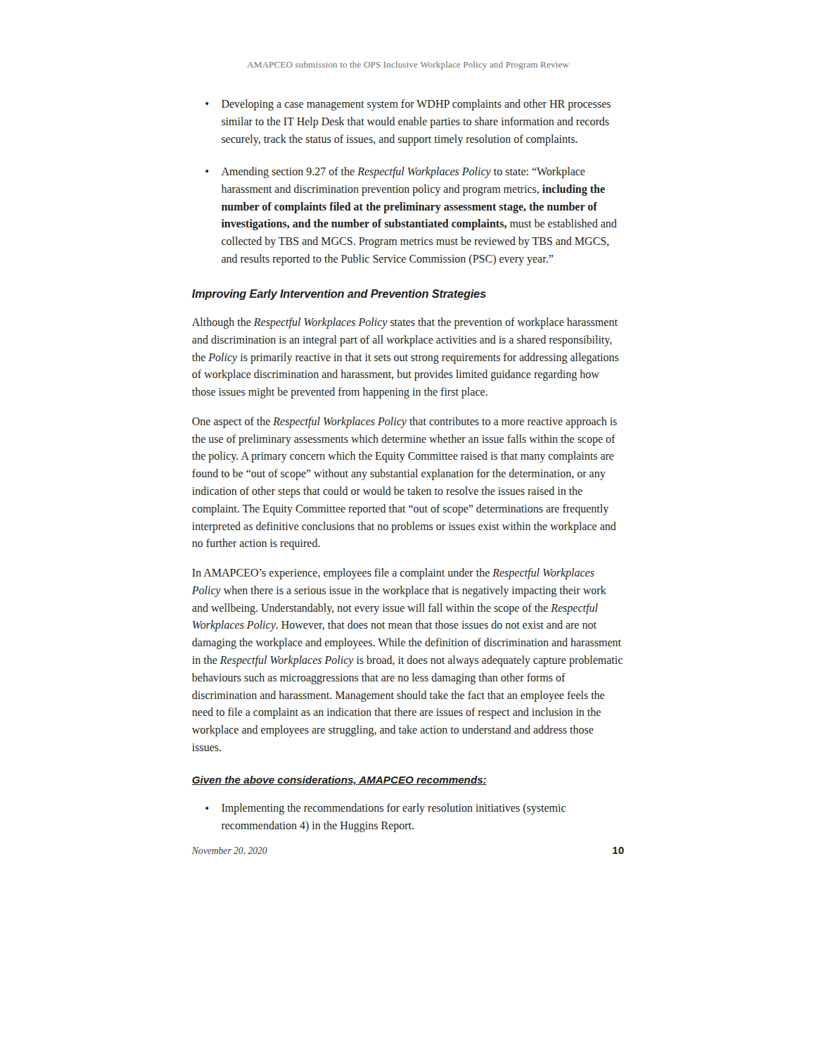AMAPCEO submission to the OPS Inclusive Workplace Policy and Program Review
Developing a case management system for WDHP complaints and other HR processes similar to the IT Help Desk that would enable parties to share information and records securely, track the status of issues, and support timely resolution of complaints.
Amending section 9.27 of the Respectful Workplaces Policy to state: “Workplace harassment and discrimination prevention policy and program metrics, including the number of complaints filed at the preliminary assessment stage, the number of investigations, and the number of substantiated complaints, must be established and collected by TBS and MGCS. Program metrics must be reviewed by TBS and MGCS, and results reported to the Public Service Commission (PSC) every year.”
Improving Early Intervention and Prevention Strategies
Although the Respectful Workplaces Policy states that the prevention of workplace harassment and discrimination is an integral part of all workplace activities and is a shared responsibility, the Policy is primarily reactive in that it sets out strong requirements for addressing allegations of workplace discrimination and harassment, but provides limited guidance regarding how those issues might be prevented from happening in the first place.
One aspect of the Respectful Workplaces Policy that contributes to a more reactive approach is the use of preliminary assessments which determine whether an issue falls within the scope of the policy. A primary concern which the Equity Committee raised is that many complaints are found to be “out of scope” without any substantial explanation for the determination, or any indication of other steps that could or would be taken to resolve the issues raised in the complaint. The Equity Committee reported that “out of scope” determinations are frequently interpreted as definitive conclusions that no problems or issues exist within the workplace and no further action is required.
In AMAPCEO’s experience, employees file a complaint under the Respectful Workplaces Policy when there is a serious issue in the workplace that is negatively impacting their work and wellbeing. Understandably, not every issue will fall within the scope of the Respectful Workplaces Policy. However, that does not mean that those issues do not exist and are not damaging the workplace and employees. While the definition of discrimination and harassment in the Respectful Workplaces Policy is broad, it does not always adequately capture problematic behaviours such as microaggressions that are no less damaging than other forms of discrimination and harassment. Management should take the fact that an employee feels the need to file a complaint as an indication that there are issues of respect and inclusion in the workplace and employees are struggling, and take action to understand and address those issues.
Given the above considerations, AMAPCEO recommends:
Implementing the recommendations for early resolution initiatives (systemic recommendation 4) in the Huggins Report.
November 20, 2020 10